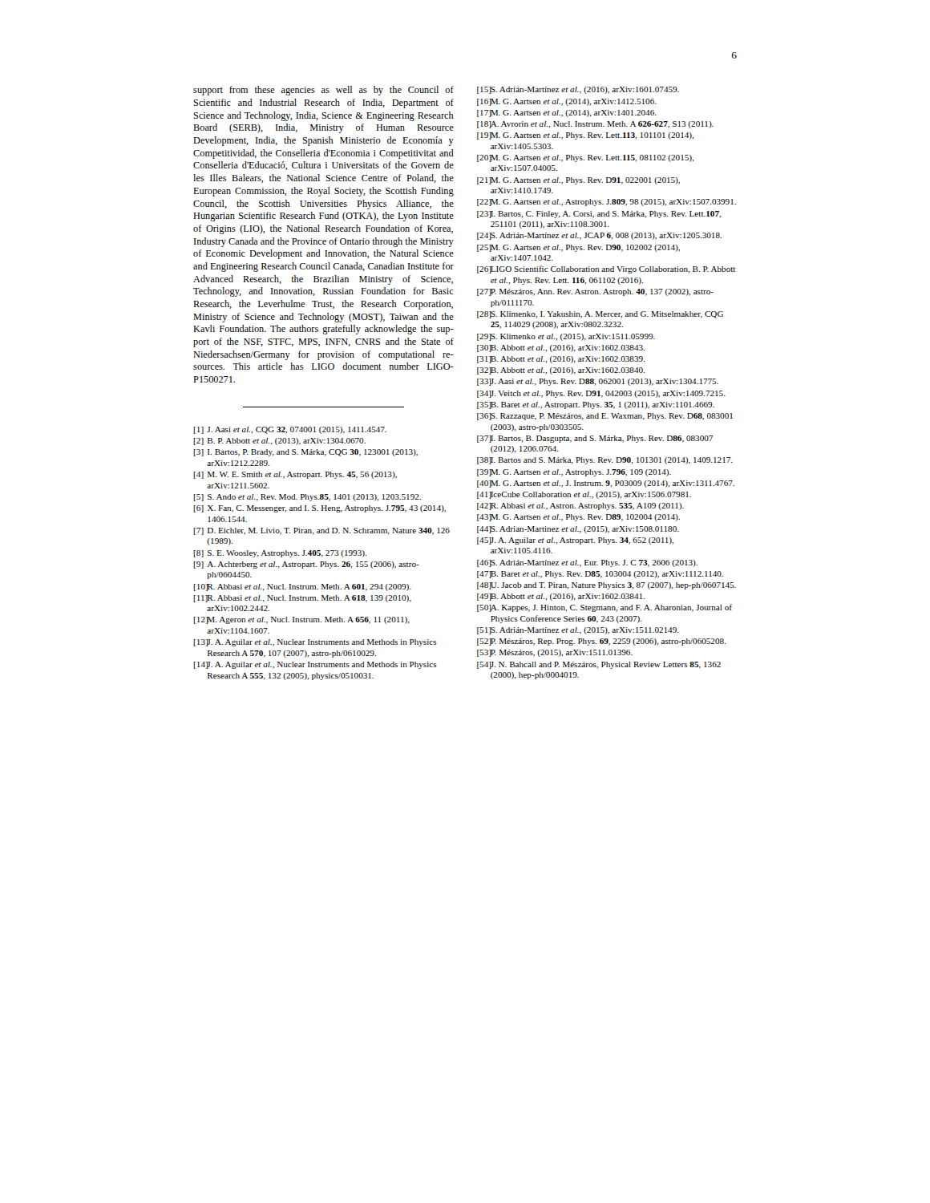6
support from these agencies as well as by the Council of Scientific and Industrial Research of India, Department of Science and Technology, India, Science & Engineering Research Board (SERB), India, Ministry of Human Resource Development, India, the Spanish Ministerio de Economía y Competitividad, the Conselleria d'Economia i Competitivitat and Conselleria d'Educació, Cultura i Universitats of the Govern de les Illes Balears, the National Science Centre of Poland, the European Commission, the Royal Society, the Scottish Funding Council, the Scottish Universities Physics Alliance, the Hungarian Scientific Research Fund (OTKA), the Lyon Institute of Origins (LIO), the National Research Foundation of Korea, Industry Canada and the Province of Ontario through the Ministry of Economic Development and Innovation, the Natural Science and Engineering Research Council Canada, Canadian Institute for Advanced Research, the Brazilian Ministry of Science, Technology, and Innovation, Russian Foundation for Basic Research, the Leverhulme Trust, the Research Corporation, Ministry of Science and Technology (MOST), Taiwan and the Kavli Foundation. The authors gratefully acknowledge the support of the NSF, STFC, MPS, INFN, CNRS and the State of Niedersachsen/Germany for provision of computational resources. This article has LIGO document number LIGO-P1500271.
[1] J. Aasi et al., CQG 32, 074001 (2015), 1411.4547.
[2] B. P. Abbott et al., (2013), arXiv:1304.0670.
[3] I. Bartos, P. Brady, and S. Márka, CQG 30, 123001 (2013), arXiv:1212.2289.
[4] M. W. E. Smith et al., Astropart. Phys. 45, 56 (2013), arXiv:1211.5602.
[5] S. Ando et al., Rev. Mod. Phys.85, 1401 (2013), 1203.5192.
[6] X. Fan, C. Messenger, and I. S. Heng, Astrophys. J.795, 43 (2014), 1406.1544.
[7] D. Eichler, M. Livio, T. Piran, and D. N. Schramm, Nature 340, 126 (1989).
[8] S. E. Woosley, Astrophys. J.405, 273 (1993).
[9] A. Achterberg et al., Astropart. Phys. 26, 155 (2006), astro-ph/0604450.
[10] R. Abbasi et al., Nucl. Instrum. Meth. A 601, 294 (2009).
[11] R. Abbasi et al., Nucl. Instrum. Meth. A 618, 139 (2010), arXiv:1002.2442.
[12] M. Ageron et al., Nucl. Instrum. Meth. A 656, 11 (2011), arXiv:1104.1607.
[13] J. A. Aguilar et al., Nuclear Instruments and Methods in Physics Research A 570, 107 (2007), astro-ph/0610029.
[14] J. A. Aguilar et al., Nuclear Instruments and Methods in Physics Research A 555, 132 (2005), physics/0510031.
[15] S. Adrián-Martínez et al., (2016), arXiv:1601.07459.
[16] M. G. Aartsen et al., (2014), arXiv:1412.5106.
[17] M. G. Aartsen et al., (2014), arXiv:1401.2046.
[18] A. Avrorin et al., Nucl. Instrum. Meth. A 626-627, S13 (2011).
[19] M. G. Aartsen et al., Phys. Rev. Lett.113, 101101 (2014), arXiv:1405.5303.
[20] M. G. Aartsen et al., Phys. Rev. Lett.115, 081102 (2015), arXiv:1507.04005.
[21] M. G. Aartsen et al., Phys. Rev. D91, 022001 (2015), arXiv:1410.1749.
[22] M. G. Aartsen et al., Astrophys. J.809, 98 (2015), arXiv:1507.03991.
[23] I. Bartos, C. Finley, A. Corsi, and S. Márka, Phys. Rev. Lett.107, 251101 (2011), arXiv:1108.3001.
[24] S. Adrián-Martínez et al., JCAP 6, 008 (2013), arXiv:1205.3018.
[25] M. G. Aartsen et al., Phys. Rev. D90, 102002 (2014), arXiv:1407.1042.
[26] LIGO Scientific Collaboration and Virgo Collaboration, B. P. Abbott et al., Phys. Rev. Lett. 116, 061102 (2016).
[27] P. Mészáros, Ann. Rev. Astron. Astroph. 40, 137 (2002), astro-ph/0111170.
[28] S. Klimenko, I. Yakushin, A. Mercer, and G. Mitselmakher, CQG 25, 114029 (2008), arXiv:0802.3232.
[29] S. Klimenko et al., (2015), arXiv:1511.05999.
[30] B. Abbott et al., (2016), arXiv:1602.03843.
[31] B. Abbott et al., (2016), arXiv:1602.03839.
[32] B. Abbott et al., (2016), arXiv:1602.03840.
[33] J. Aasi et al., Phys. Rev. D88, 062001 (2013), arXiv:1304.1775.
[34] J. Veitch et al., Phys. Rev. D91, 042003 (2015), arXiv:1409.7215.
[35] B. Baret et al., Astropart. Phys. 35, 1 (2011), arXiv:1101.4669.
[36] S. Razzaque, P. Mészáros, and E. Waxman, Phys. Rev. D68, 083001 (2003), astro-ph/0303505.
[37] I. Bartos, B. Dasgupta, and S. Márka, Phys. Rev. D86, 083007 (2012), 1206.0764.
[38] I. Bartos and S. Márka, Phys. Rev. D90, 101301 (2014), 1409.1217.
[39] M. G. Aartsen et al., Astrophys. J.796, 109 (2014).
[40] M. G. Aartsen et al., J. Instrum. 9, P03009 (2014), arXiv:1311.4767.
[41] IceCube Collaboration et al., (2015), arXiv:1506.07981.
[42] R. Abbasi et al., Astron. Astrophys. 535, A109 (2011).
[43] M. G. Aartsen et al., Phys. Rev. D89, 102004 (2014).
[44] S. Adrian-Martinez et al., (2015), arXiv:1508.01180.
[45] J. A. Aguilar et al., Astropart. Phys. 34, 652 (2011), arXiv:1105.4116.
[46] S. Adrián-Martínez et al., Eur. Phys. J. C 73, 2606 (2013).
[47] B. Baret et al., Phys. Rev. D85, 103004 (2012), arXiv:1112.1140.
[48] U. Jacob and T. Piran, Nature Physics 3, 87 (2007), hep-ph/0607145.
[49] B. Abbott et al., (2016), arXiv:1602.03841.
[50] A. Kappes, J. Hinton, C. Stegmann, and F. A. Aharonian, Journal of Physics Conference Series 60, 243 (2007).
[51] S. Adrián-Martínez et al., (2015), arXiv:1511.02149.
[52] P. Mészáros, Rep. Prog. Phys. 69, 2259 (2006), astro-ph/0605208.
[53] P. Mészáros, (2015), arXiv:1511.01396.
[54] J. N. Bahcall and P. Mészáros, Physical Review Letters 85, 1362 (2000), hep-ph/0004019.